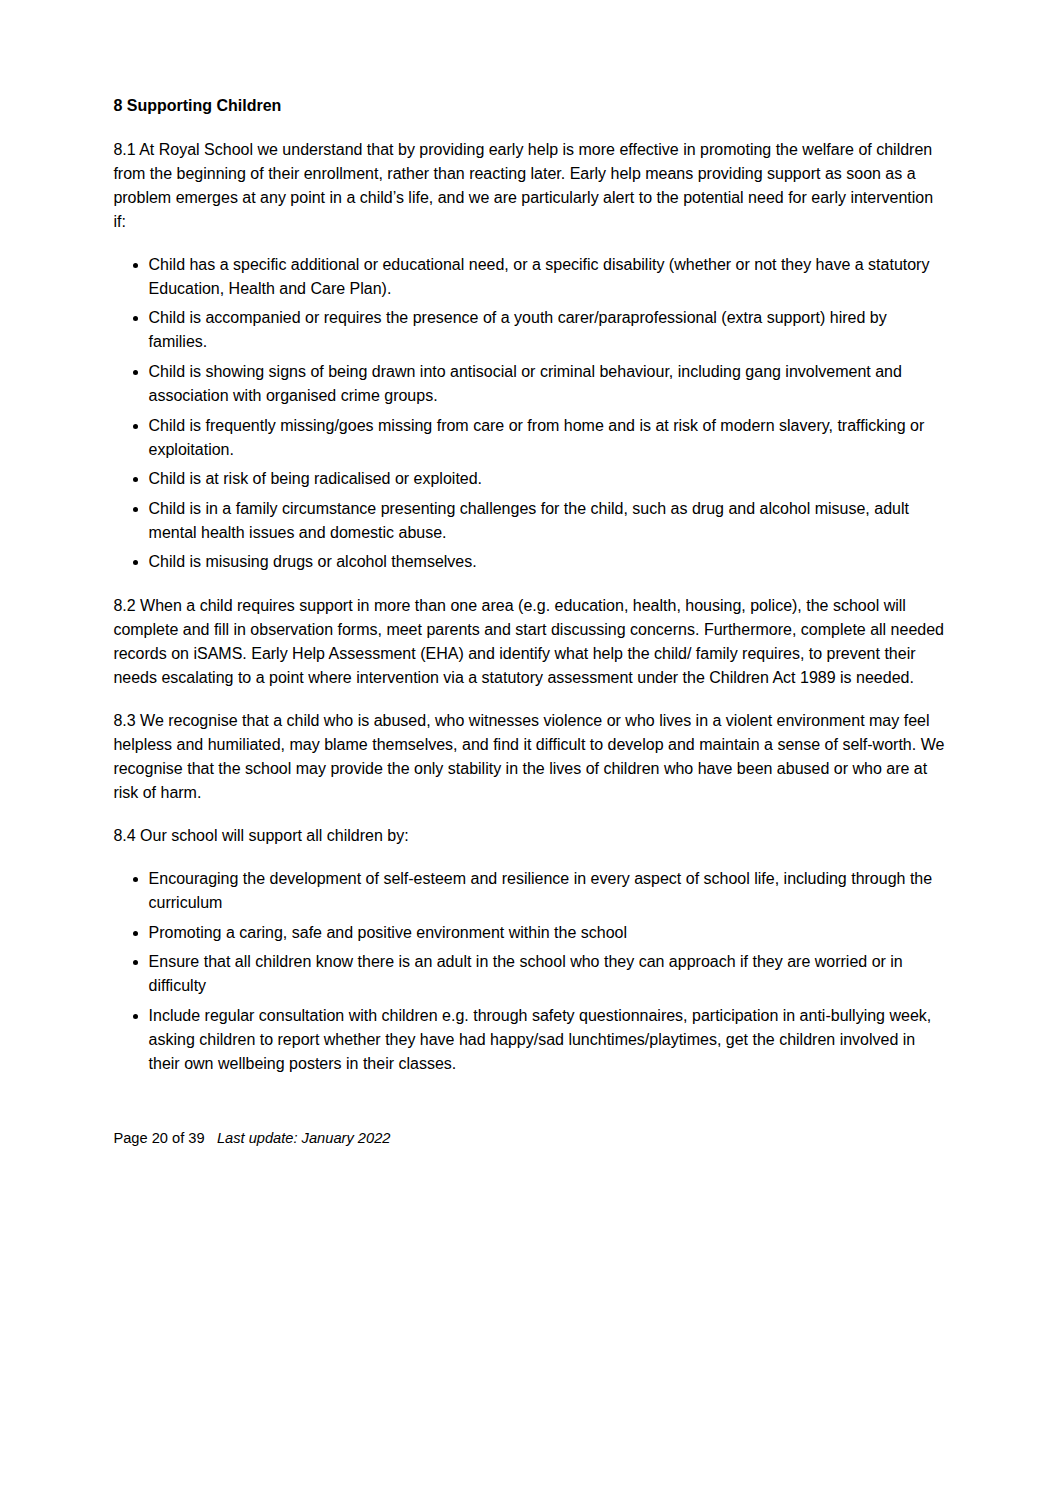8 Supporting Children
8.1 At Royal School we understand that by providing early help is more effective in promoting the welfare of children from the beginning of their enrollment, rather than reacting later. Early help means providing support as soon as a problem emerges at any point in a child’s life, and we are particularly alert to the potential need for early intervention if:
Child has a specific additional or educational need, or a specific disability (whether or not they have a statutory Education, Health and Care Plan).
Child is accompanied or requires the presence of a youth carer/paraprofessional (extra support) hired by families.
Child is showing signs of being drawn into antisocial or criminal behaviour, including gang involvement and association with organised crime groups.
Child is frequently missing/goes missing from care or from home and is at risk of modern slavery, trafficking or exploitation.
Child is at risk of being radicalised or exploited.
Child is in a family circumstance presenting challenges for the child, such as drug and alcohol misuse, adult mental health issues and domestic abuse.
Child is misusing drugs or alcohol themselves.
8.2 When a child requires support in more than one area (e.g. education, health, housing, police), the school will complete and fill in observation forms, meet parents and start discussing concerns. Furthermore, complete all needed records on iSAMS. Early Help Assessment (EHA) and identify what help the child/ family requires, to prevent their needs escalating to a point where intervention via a statutory assessment under the Children Act 1989 is needed.
8.3 We recognise that a child who is abused, who witnesses violence or who lives in a violent environment may feel helpless and humiliated, may blame themselves, and find it difficult to develop and maintain a sense of self-worth. We recognise that the school may provide the only stability in the lives of children who have been abused or who are at risk of harm.
8.4 Our school will support all children by:
Encouraging the development of self-esteem and resilience in every aspect of school life, including through the curriculum
Promoting a caring, safe and positive environment within the school
Ensure that all children know there is an adult in the school who they can approach if they are worried or in difficulty
Include regular consultation with children e.g. through safety questionnaires, participation in anti-bullying week, asking children to report whether they have had happy/sad lunchtimes/playtimes, get the children involved in their own wellbeing posters in their classes.
Page 20 of 39 Last update: January 2022